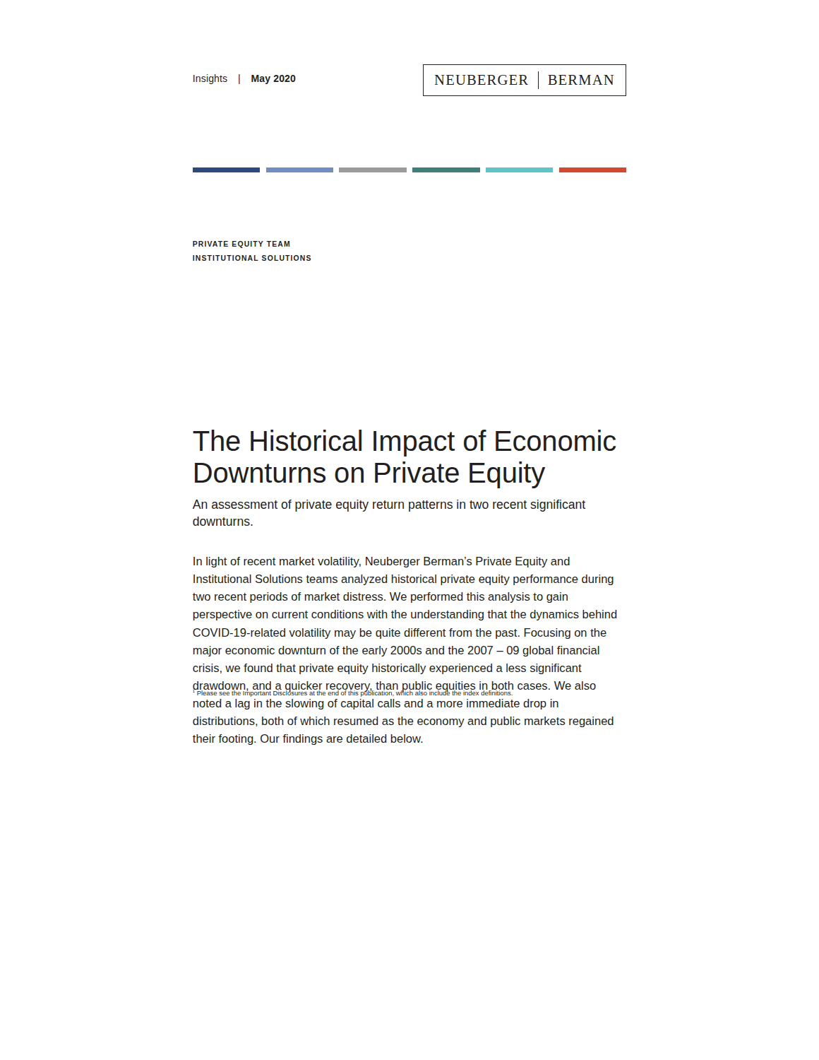Insights | May 2020
NEUBERGER
BERMAN
PRIVATE EQUITY TEAM
INSTITUTIONAL SOLUTIONS
The Historical Impact of Economic Downturns on Private Equity
An assessment of private equity return patterns in two recent significant downturns.
In light of recent market volatility, Neuberger Berman’s Private Equity and Institutional Solutions teams analyzed historical private equity performance during two recent periods of market distress. We performed this analysis to gain perspective on current conditions with the understanding that the dynamics behind COVID-19-related volatility may be quite different from the past. Focusing on the major economic downturn of the early 2000s and the 2007 – 09 global financial crisis, we found that private equity historically experienced a less significant drawdown, and a quicker recovery, than public equities in both cases. We also noted a lag in the slowing of capital calls and a more immediate drop in distributions, both of which resumed as the economy and public markets regained their footing. Our findings are detailed below.
Overview
Employing data from Cambridge Associates,1 Neuberger Berman studied historical performance from 1994 to 2019, focusing on two significant periods of economic decline and recovery, Q1 2000 – Q4 2003 and Q3 2007 – Q4 2009. For the private equity cohort, we analyzed the Cambridge Associates LLC U.S. Buyout Index, given that it represents a robust dataset and is not directly impacted by currency volatility (unlike the Global Buyout Index), thus providing for cleaner comparison with our chosen public market index, the S&P 500. Over the two periods mentioned, we compared valuation changes, capital calls and distributions.
1 Please see the Important Disclosures at the end of this publication, which also include the index definitions.